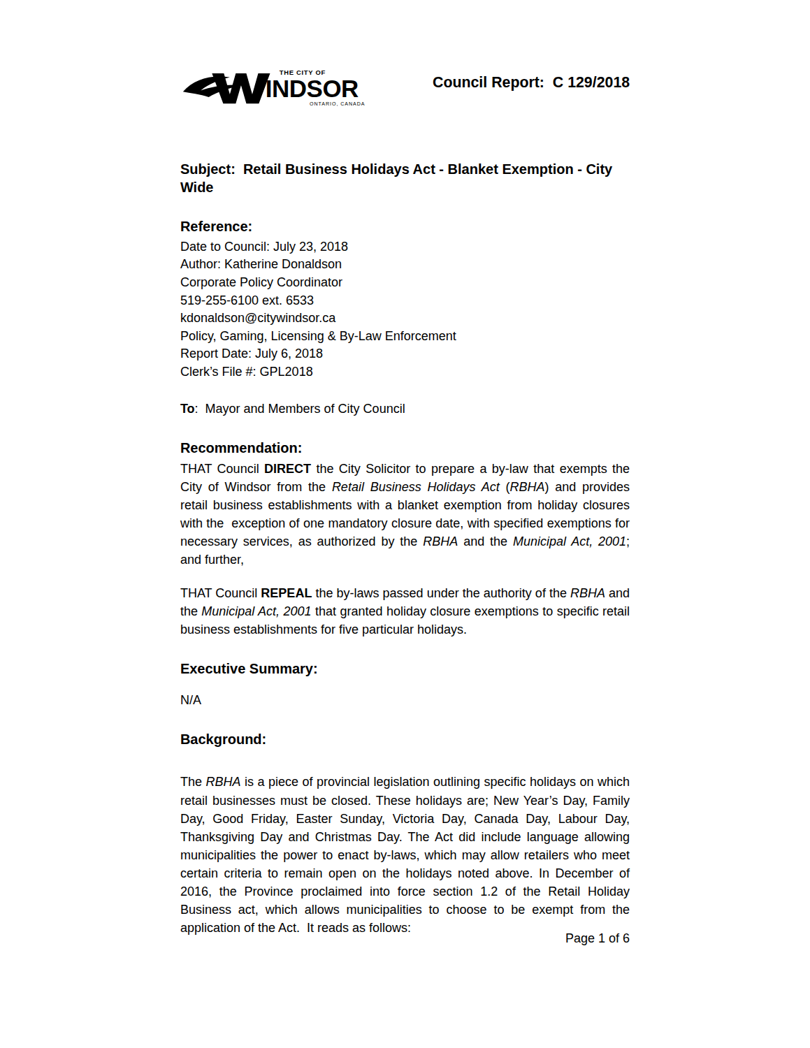THE CITY OF INDSOR ONTARIO, CANADA
Council Report: C 129/2018
Subject: Retail Business Holidays Act - Blanket Exemption - City Wide
Reference:
Date to Council: July 23, 2018
Author: Katherine Donaldson
Corporate Policy Coordinator
519-255-6100 ext. 6533
kdonaldson@citywindsor.ca
Policy, Gaming, Licensing & By-Law Enforcement
Report Date: July 6, 2018
Clerk’s File #: GPL2018
To: Mayor and Members of City Council
Recommendation:
THAT Council DIRECT the City Solicitor to prepare a by-law that exempts the City of Windsor from the Retail Business Holidays Act (RBHA) and provides retail business establishments with a blanket exemption from holiday closures with the exception of one mandatory closure date, with specified exemptions for necessary services, as authorized by the RBHA and the Municipal Act, 2001; and further,
THAT Council REPEAL the by-laws passed under the authority of the RBHA and the Municipal Act, 2001 that granted holiday closure exemptions to specific retail business establishments for five particular holidays.
Executive Summary:
N/A
Background:
The RBHA is a piece of provincial legislation outlining specific holidays on which retail businesses must be closed. These holidays are; New Year’s Day, Family Day, Good Friday, Easter Sunday, Victoria Day, Canada Day, Labour Day, Thanksgiving Day and Christmas Day. The Act did include language allowing municipalities the power to enact by-laws, which may allow retailers who meet certain criteria to remain open on the holidays noted above. In December of 2016, the Province proclaimed into force section 1.2 of the Retail Holiday Business act, which allows municipalities to choose to be exempt from the application of the Act. It reads as follows:
Page 1 of 6